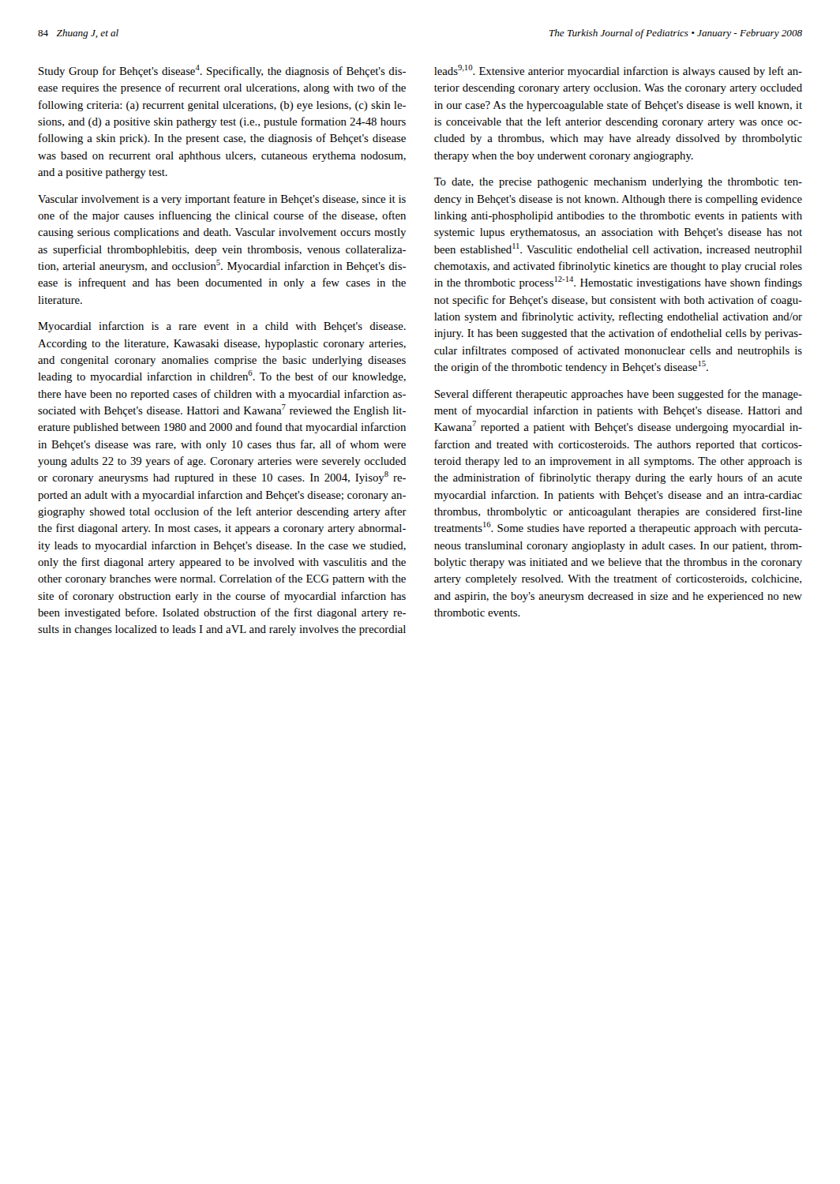84 Zhuang J, et al
The Turkish Journal of Pediatrics • January - February 2008
Study Group for Behçet's disease4. Specifically, the diagnosis of Behçet's disease requires the presence of recurrent oral ulcerations, along with two of the following criteria: (a) recurrent genital ulcerations, (b) eye lesions, (c) skin lesions, and (d) a positive skin pathergy test (i.e., pustule formation 24-48 hours following a skin prick). In the present case, the diagnosis of Behçet's disease was based on recurrent oral aphthous ulcers, cutaneous erythema nodosum, and a positive pathergy test.
Vascular involvement is a very important feature in Behçet's disease, since it is one of the major causes influencing the clinical course of the disease, often causing serious complications and death. Vascular involvement occurs mostly as superficial thrombophlebitis, deep vein thrombosis, venous collateralization, arterial aneurysm, and occlusion5. Myocardial infarction in Behçet's disease is infrequent and has been documented in only a few cases in the literature.
Myocardial infarction is a rare event in a child with Behçet's disease. According to the literature, Kawasaki disease, hypoplastic coronary arteries, and congenital coronary anomalies comprise the basic underlying diseases leading to myocardial infarction in children6. To the best of our knowledge, there have been no reported cases of children with a myocardial infarction associated with Behçet's disease. Hattori and Kawana7 reviewed the English literature published between 1980 and 2000 and found that myocardial infarction in Behçet's disease was rare, with only 10 cases thus far, all of whom were young adults 22 to 39 years of age. Coronary arteries were severely occluded or coronary aneurysms had ruptured in these 10 cases. In 2004, Iyisoy8 reported an adult with a myocardial infarction and Behçet's disease; coronary angiography showed total occlusion of the left anterior descending artery after the first diagonal artery. In most cases, it appears a coronary artery abnormality leads to myocardial infarction in Behçet's disease. In the case we studied, only the first diagonal artery appeared to be involved with vasculitis and the other coronary branches were normal. Correlation of the ECG pattern with the site of coronary obstruction early in the course of myocardial infarction has been investigated before. Isolated obstruction of the first diagonal artery results in changes localized to leads I and aVL and rarely involves the precordial leads9,10. Extensive anterior myocardial infarction is always caused by left anterior descending coronary artery occlusion. Was the coronary artery occluded in our case? As the hypercoagulable state of Behçet's disease is well known, it is conceivable that the left anterior descending coronary artery was once occluded by a thrombus, which may have already dissolved by thrombolytic therapy when the boy underwent coronary angiography.
To date, the precise pathogenic mechanism underlying the thrombotic tendency in Behçet's disease is not known. Although there is compelling evidence linking anti-phospholipid antibodies to the thrombotic events in patients with systemic lupus erythematosus, an association with Behçet's disease has not been established11. Vasculitic endothelial cell activation, increased neutrophil chemotaxis, and activated fibrinolytic kinetics are thought to play crucial roles in the thrombotic process12-14. Hemostatic investigations have shown findings not specific for Behçet's disease, but consistent with both activation of coagulation system and fibrinolytic activity, reflecting endothelial activation and/or injury. It has been suggested that the activation of endothelial cells by perivascular infiltrates composed of activated mononuclear cells and neutrophils is the origin of the thrombotic tendency in Behçet's disease15.
Several different therapeutic approaches have been suggested for the management of myocardial infarction in patients with Behçet's disease. Hattori and Kawana7 reported a patient with Behçet's disease undergoing myocardial infarction and treated with corticosteroids. The authors reported that corticosteroid therapy led to an improvement in all symptoms. The other approach is the administration of fibrinolytic therapy during the early hours of an acute myocardial infarction. In patients with Behçet's disease and an intra-cardiac thrombus, thrombolytic or anticoagulant therapies are considered first-line treatments16. Some studies have reported a therapeutic approach with percutaneous transluminal coronary angioplasty in adult cases. In our patient, thrombolytic therapy was initiated and we believe that the thrombus in the coronary artery completely resolved. With the treatment of corticosteroids, colchicine, and aspirin, the boy's aneurysm decreased in size and he experienced no new thrombotic events.